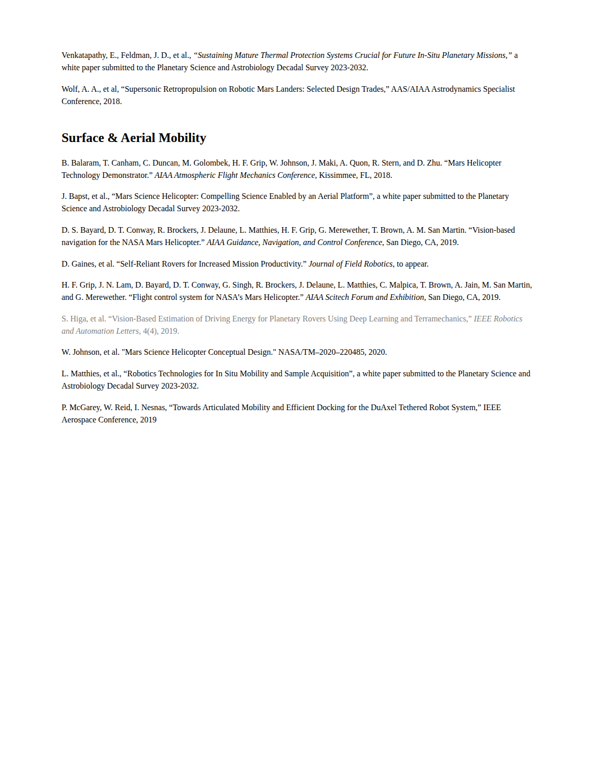Venkatapathy, E., Feldman, J. D., et al., “Sustaining Mature Thermal Protection Systems Crucial for Future In-Situ Planetary Missions,” a white paper submitted to the Planetary Science and Astrobiology Decadal Survey 2023-2032.
Wolf, A. A., et al, “Supersonic Retropropulsion on Robotic Mars Landers: Selected Design Trades,” AAS/AIAA Astrodynamics Specialist Conference, 2018.
Surface & Aerial Mobility
B. Balaram, T. Canham, C. Duncan, M. Golombek, H. F. Grip, W. Johnson, J. Maki, A. Quon, R. Stern, and D. Zhu. “Mars Helicopter Technology Demonstrator.” AIAA Atmospheric Flight Mechanics Conference, Kissimmee, FL, 2018.
J. Bapst, et al., “Mars Science Helicopter: Compelling Science Enabled by an Aerial Platform”, a white paper submitted to the Planetary Science and Astrobiology Decadal Survey 2023-2032.
D. S. Bayard, D. T. Conway, R. Brockers, J. Delaune, L. Matthies, H. F. Grip, G. Merewether, T. Brown, A. M. San Martin. “Vision-based navigation for the NASA Mars Helicopter.” AIAA Guidance, Navigation, and Control Conference, San Diego, CA, 2019.
D. Gaines, et al. “Self-Reliant Rovers for Increased Mission Productivity.” Journal of Field Robotics, to appear.
H. F. Grip, J. N. Lam, D. Bayard, D. T. Conway, G. Singh, R. Brockers, J. Delaune, L. Matthies, C. Malpica, T. Brown, A. Jain, M. San Martin, and G. Merewether. “Flight control system for NASA’s Mars Helicopter.” AIAA Scitech Forum and Exhibition, San Diego, CA, 2019.
S. Higa, et al. “Vision-Based Estimation of Driving Energy for Planetary Rovers Using Deep Learning and Terramechanics,” IEEE Robotics and Automation Letters, 4(4), 2019.
W. Johnson, et al. "Mars Science Helicopter Conceptual Design." NASA/TM–2020–220485, 2020.
L. Matthies, et al., “Robotics Technologies for In Situ Mobility and Sample Acquisition”, a white paper submitted to the Planetary Science and Astrobiology Decadal Survey 2023-2032.
P. McGarey, W. Reid, I. Nesnas, “Towards Articulated Mobility and Efficient Docking for the DuAxel Tethered Robot System,” IEEE Aerospace Conference, 2019